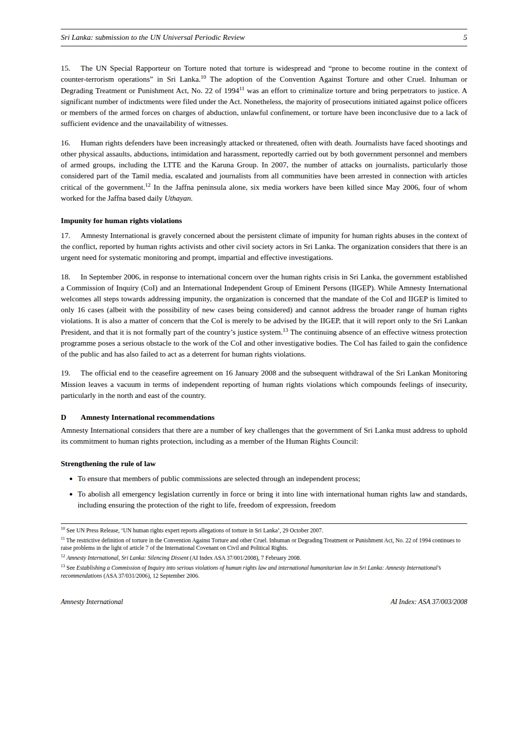Sri Lanka: submission to the UN Universal Periodic Review 5
15. The UN Special Rapporteur on Torture noted that torture is widespread and “prone to become routine in the context of counter-terrorism operations” in Sri Lanka.10 The adoption of the Convention Against Torture and other Cruel. Inhuman or Degrading Treatment or Punishment Act, No. 22 of 199411 was an effort to criminalize torture and bring perpetrators to justice. A significant number of indictments were filed under the Act. Nonetheless, the majority of prosecutions initiated against police officers or members of the armed forces on charges of abduction, unlawful confinement, or torture have been inconclusive due to a lack of sufficient evidence and the unavailability of witnesses.
16. Human rights defenders have been increasingly attacked or threatened, often with death. Journalists have faced shootings and other physical assaults, abductions, intimidation and harassment, reportedly carried out by both government personnel and members of armed groups, including the LTTE and the Karuna Group. In 2007, the number of attacks on journalists, particularly those considered part of the Tamil media, escalated and journalists from all communities have been arrested in connection with articles critical of the government.12 In the Jaffna peninsula alone, six media workers have been killed since May 2006, four of whom worked for the Jaffna based daily Uthayan.
Impunity for human rights violations
17. Amnesty International is gravely concerned about the persistent climate of impunity for human rights abuses in the context of the conflict, reported by human rights activists and other civil society actors in Sri Lanka. The organization considers that there is an urgent need for systematic monitoring and prompt, impartial and effective investigations.
18. In September 2006, in response to international concern over the human rights crisis in Sri Lanka, the government established a Commission of Inquiry (CoI) and an International Independent Group of Eminent Persons (IIGEP). While Amnesty International welcomes all steps towards addressing impunity, the organization is concerned that the mandate of the CoI and IIGEP is limited to only 16 cases (albeit with the possibility of new cases being considered) and cannot address the broader range of human rights violations. It is also a matter of concern that the CoI is merely to be advised by the IIGEP, that it will report only to the Sri Lankan President, and that it is not formally part of the country’s justice system.13 The continuing absence of an effective witness protection programme poses a serious obstacle to the work of the CoI and other investigative bodies. The CoI has failed to gain the confidence of the public and has also failed to act as a deterrent for human rights violations.
19. The official end to the ceasefire agreement on 16 January 2008 and the subsequent withdrawal of the Sri Lankan Monitoring Mission leaves a vacuum in terms of independent reporting of human rights violations which compounds feelings of insecurity, particularly in the north and east of the country.
DAmnesty International recommendations
Amnesty International considers that there are a number of key challenges that the government of Sri Lanka must address to uphold its commitment to human rights protection, including as a member of the Human Rights Council:
Strengthening the rule of law
To ensure that members of public commissions are selected through an independent process;
To abolish all emergency legislation currently in force or bring it into line with international human rights law and standards, including ensuring the protection of the right to life, freedom of expression, freedom
10 See UN Press Release, ‘UN human rights expert reports allegations of torture in Sri Lanka’, 29 October 2007.
11 The restrictive definition of torture in the Convention Against Torture and other Cruel. Inhuman or Degrading Treatment or Punishment Act, No. 22 of 1994 continues to raise problems in the light of article 7 of the International Covenant on Civil and Political Rights.
12 Amnesty International, Sri Lanka: Silencing Dissent (AI Index ASA 37/001/2008), 7 February 2008.
13 See Establishing a Commission of Inquiry into serious violations of human rights law and international humanitarian law in Sri Lanka: Amnesty International’s recommendations (ASA 37/031/2006), 12 September 2006.
Amnesty International AI Index: ASA 37/003/2008